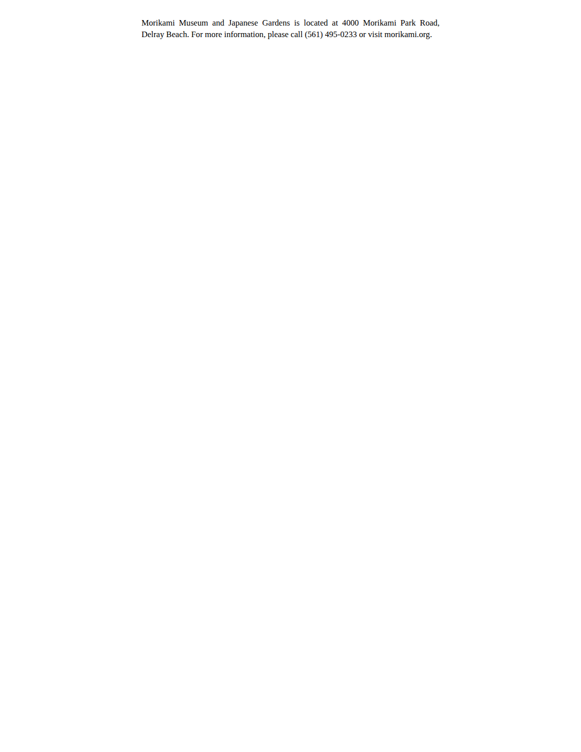Morikami Museum and Japanese Gardens is located at 4000 Morikami Park Road, Delray Beach. For more information, please call (561) 495-0233 or visit morikami.org.